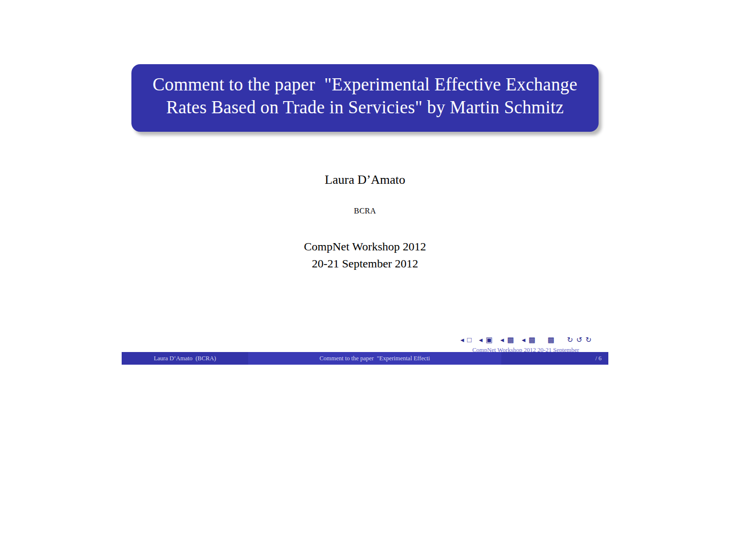Comment to the paper "Experimental Effective Exchange Rates Based on Trade in Servicies" by Martin Schmitz
Laura D’Amato
BCRA
CompNet Workshop 2012
20-21 September 2012
CompNet Workshop 2012 20-21 September
◂□ ◂▣ ◂▩ ◂▩ ▩ ↻↺↻
Laura D’Amato (BCRA)
Comment to the paper "Experimental Effecti
/ 6